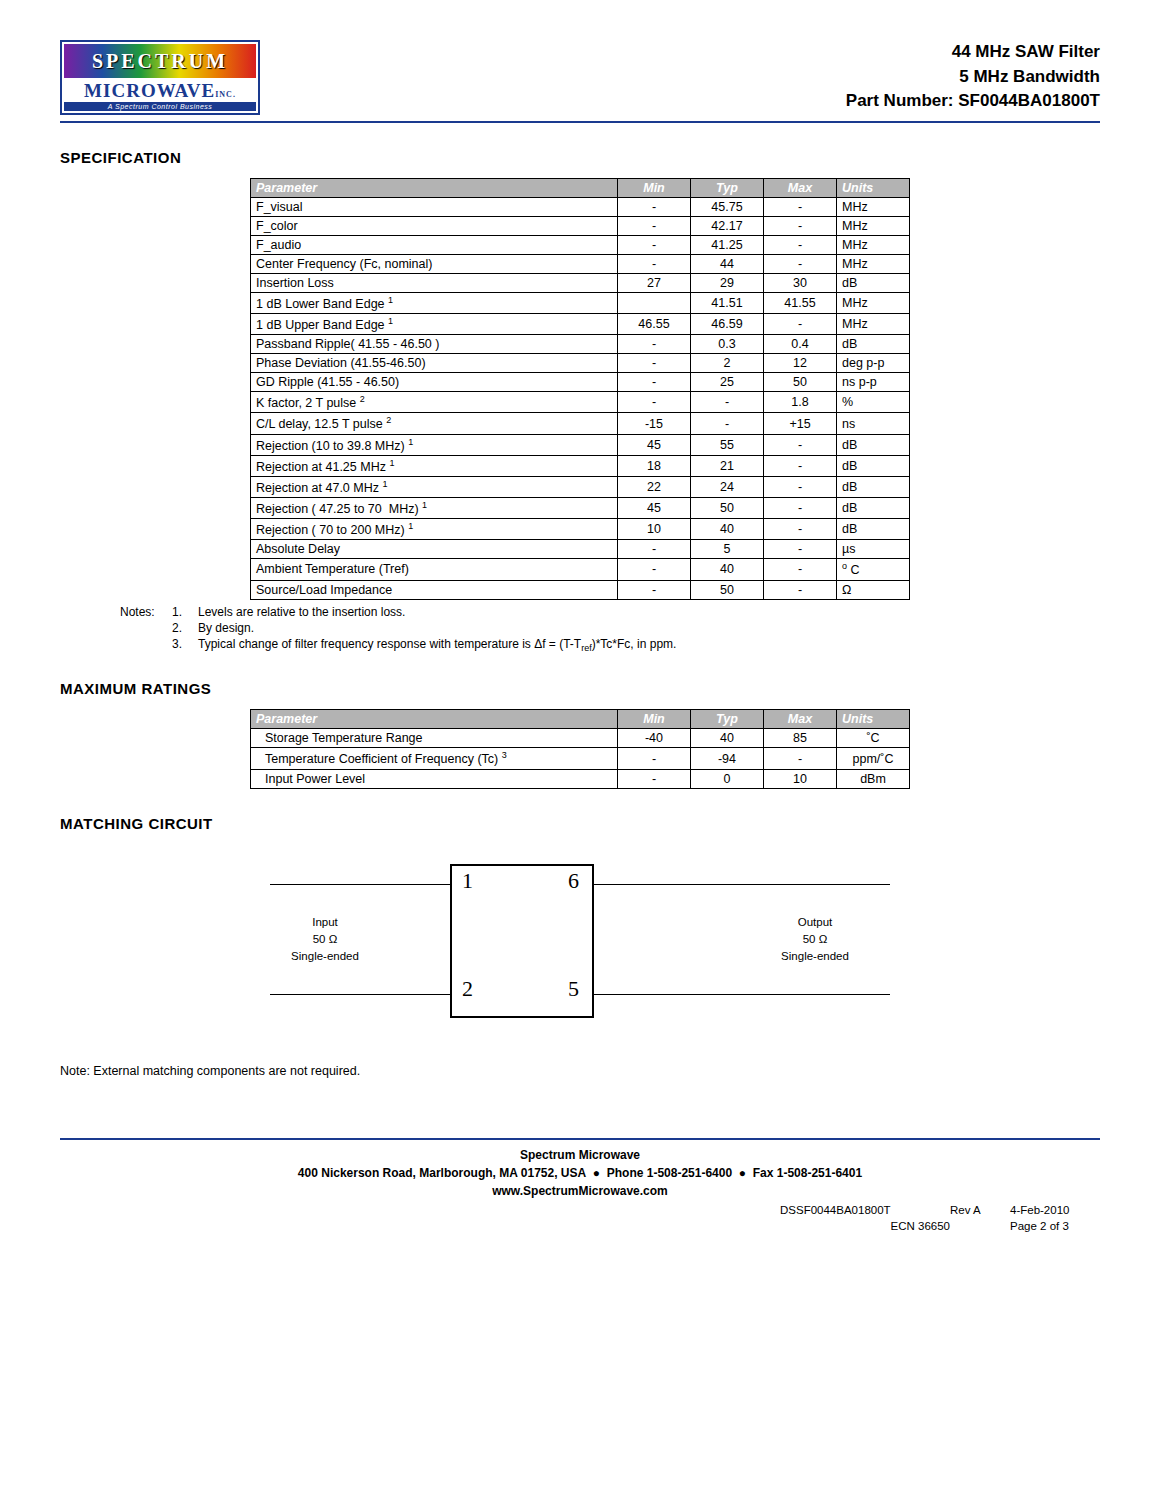SPECTRUM
MICROWAVEINC.
A Spectrum Control Business
44 MHz SAW Filter
5 MHz Bandwidth
Part Number: SF0044BA01800T
SPECIFICATION
| Parameter | Min | Typ | Max | Units |
| --- | --- | --- | --- | --- |
| F_visual | - | 45.75 | - | MHz |
| F_color | - | 42.17 | - | MHz |
| F_audio | - | 41.25 | - | MHz |
| Center Frequency (Fc, nominal) | - | 44 | - | MHz |
| Insertion Loss | 27 | 29 | 30 | dB |
| 1 dB Lower Band Edge 1 | | 41.51 | 41.55 | MHz |
| 1 dB Upper Band Edge 1 | 46.55 | 46.59 | - | MHz |
| Passband Ripple( 41.55 - 46.50 ) | - | 0.3 | 0.4 | dB |
| Phase Deviation (41.55-46.50) | - | 2 | 12 | deg p-p |
| GD Ripple (41.55 - 46.50) | - | 25 | 50 | ns p-p |
| K factor, 2 T pulse 2 | - | - | 1.8 | % |
| C/L delay, 12.5 T pulse 2 | -15 | - | +15 | ns |
| Rejection (10 to 39.8 MHz) 1 | 45 | 55 | - | dB |
| Rejection at 41.25 MHz 1 | 18 | 21 | - | dB |
| Rejection at 47.0 MHz 1 | 22 | 24 | - | dB |
| Rejection ( 47.25 to 70 MHz) 1 | 45 | 50 | - | dB |
| Rejection ( 70 to 200 MHz) 1 | 10 | 40 | - | dB |
| Absolute Delay | - | 5 | - | µs |
| Ambient Temperature (Tref) | - | 40 | - | o C |
| Source/Load Impedance | - | 50 | - | Ω |
Notes: 1. Levels are relative to the insertion loss.
2. By design.
3. Typical change of filter frequency response with temperature is Δf = (T-Tref)*Tc*Fc, in ppm.
MAXIMUM RATINGS
| Parameter | Min | Typ | Max | Units |
| --- | --- | --- | --- | --- |
| Storage Temperature Range | -40 | 40 | 85 | ˚C |
| Temperature Coefficient of Frequency (Tc) 3 | - | -94 | - | ppm/˚C |
| Input Power Level | - | 0 | 10 | dBm |
MATCHING CIRCUIT
1
6
2
5
Input
50 Ω
Single-ended
Output
50 Ω
Single-ended
Note: External matching components are not required.
Spectrum Microwave
400 Nickerson Road, Marlborough, MA 01752, USA ● Phone 1-508-251-6400 ● Fax 1-508-251-6401
www.SpectrumMicrowave.com
DSSF0044BA01800T Rev A 4-Feb-2010
ECN 36650 Page 2 of 3